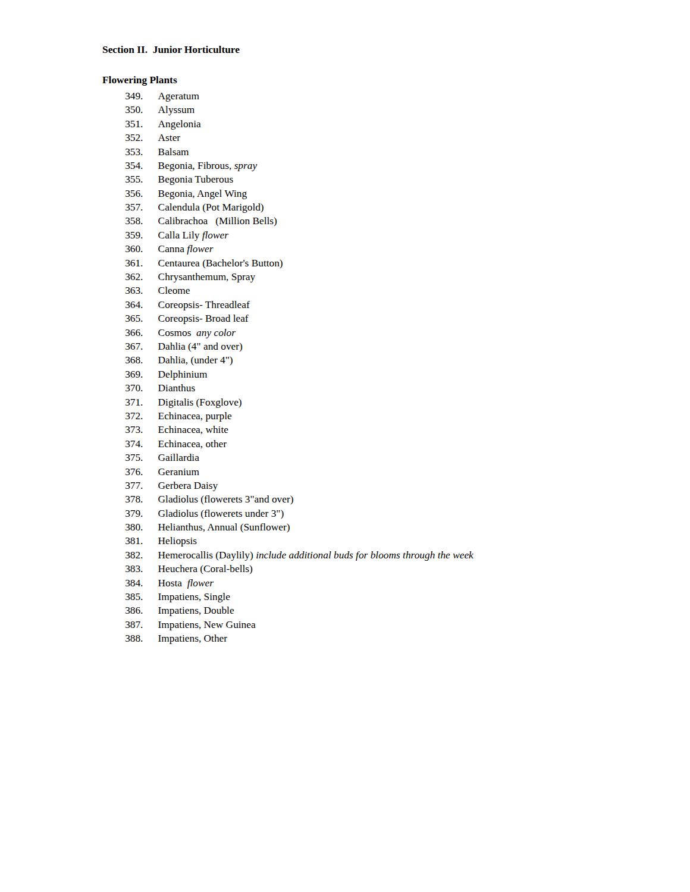Section II. Junior Horticulture
Flowering Plants
349. Ageratum
350. Alyssum
351. Angelonia
352. Aster
353. Balsam
354. Begonia, Fibrous, spray
355. Begonia Tuberous
356. Begonia, Angel Wing
357. Calendula (Pot Marigold)
358. Calibrachoa (Million Bells)
359. Calla Lily flower
360. Canna flower
361. Centaurea (Bachelor's Button)
362. Chrysanthemum, Spray
363. Cleome
364. Coreopsis- Threadleaf
365. Coreopsis- Broad leaf
366. Cosmos any color
367. Dahlia (4" and over)
368. Dahlia, (under 4")
369. Delphinium
370. Dianthus
371. Digitalis (Foxglove)
372. Echinacea, purple
373. Echinacea, white
374. Echinacea, other
375. Gaillardia
376. Geranium
377. Gerbera Daisy
378. Gladiolus (flowerets 3"and over)
379. Gladiolus (flowerets under 3")
380. Helianthus, Annual (Sunflower)
381. Heliopsis
382. Hemerocallis (Daylily) include additional buds for blooms through the week
383. Heuchera (Coral-bells)
384. Hosta flower
385. Impatiens, Single
386. Impatiens, Double
387. Impatiens, New Guinea
388. Impatiens, Other